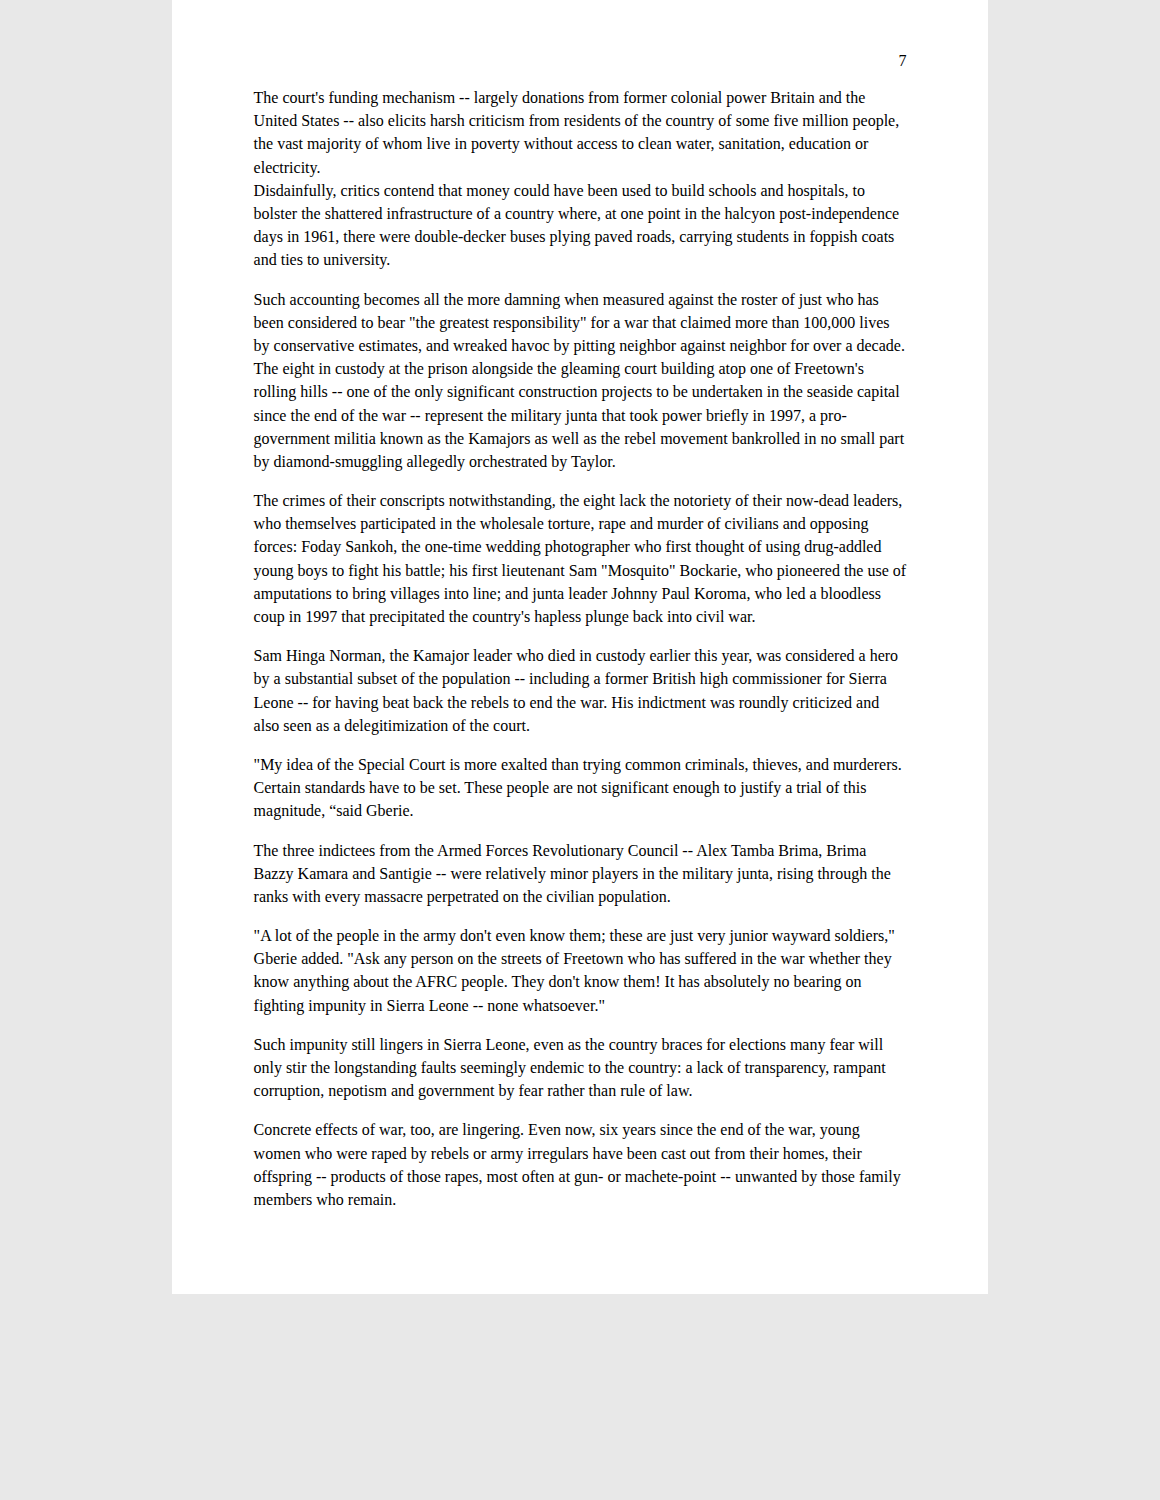7
The court's funding mechanism -- largely donations from former colonial power Britain and the United States -- also elicits harsh criticism from residents of the country of some five million people, the vast majority of whom live in poverty without access to clean water, sanitation, education or electricity.
Disdainfully, critics contend that money could have been used to build schools and hospitals, to bolster the shattered infrastructure of a country where, at one point in the halcyon post-independence days in 1961, there were double-decker buses plying paved roads, carrying students in foppish coats and ties to university.
Such accounting becomes all the more damning when measured against the roster of just who has been considered to bear "the greatest responsibility" for a war that claimed more than 100,000 lives by conservative estimates, and wreaked havoc by pitting neighbor against neighbor for over a decade.
The eight in custody at the prison alongside the gleaming court building atop one of Freetown's rolling hills -- one of the only significant construction projects to be undertaken in the seaside capital since the end of the war -- represent the military junta that took power briefly in 1997, a pro-government militia known as the Kamajors as well as the rebel movement bankrolled in no small part by diamond-smuggling allegedly orchestrated by Taylor.
The crimes of their conscripts notwithstanding, the eight lack the notoriety of their now-dead leaders, who themselves participated in the wholesale torture, rape and murder of civilians and opposing forces: Foday Sankoh, the one-time wedding photographer who first thought of using drug-addled young boys to fight his battle; his first lieutenant Sam "Mosquito" Bockarie, who pioneered the use of amputations to bring villages into line; and junta leader Johnny Paul Koroma, who led a bloodless coup in 1997 that precipitated the country's hapless plunge back into civil war.
Sam Hinga Norman, the Kamajor leader who died in custody earlier this year, was considered a hero by a substantial subset of the population -- including a former British high commissioner for Sierra Leone -- for having beat back the rebels to end the war. His indictment was roundly criticized and also seen as a delegitimization of the court.
"My idea of the Special Court is more exalted than trying common criminals, thieves, and murderers. Certain standards have to be set. These people are not significant enough to justify a trial of this magnitude, “said Gberie.
The three indictees from the Armed Forces Revolutionary Council -- Alex Tamba Brima, Brima Bazzy Kamara and Santigie -- were relatively minor players in the military junta, rising through the ranks with every massacre perpetrated on the civilian population.
"A lot of the people in the army don't even know them; these are just very junior wayward soldiers," Gberie added. "Ask any person on the streets of Freetown who has suffered in the war whether they know anything about the AFRC people. They don't know them! It has absolutely no bearing on fighting impunity in Sierra Leone -- none whatsoever."
Such impunity still lingers in Sierra Leone, even as the country braces for elections many fear will only stir the longstanding faults seemingly endemic to the country: a lack of transparency, rampant corruption, nepotism and government by fear rather than rule of law.
Concrete effects of war, too, are lingering. Even now, six years since the end of the war, young women who were raped by rebels or army irregulars have been cast out from their homes, their offspring -- products of those rapes, most often at gun- or machete-point -- unwanted by those family members who remain.